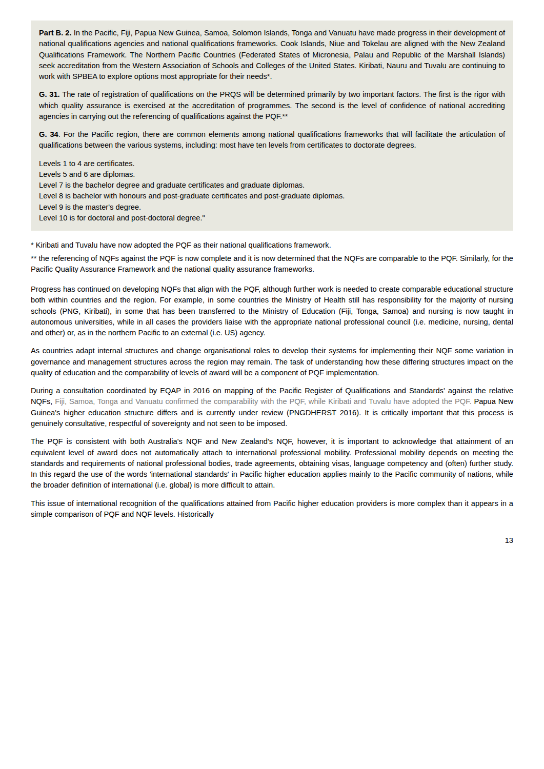Part B. 2. In the Pacific, Fiji, Papua New Guinea, Samoa, Solomon Islands, Tonga and Vanuatu have made progress in their development of national qualifications agencies and national qualifications frameworks. Cook Islands, Niue and Tokelau are aligned with the New Zealand Qualifications Framework. The Northern Pacific Countries (Federated States of Micronesia, Palau and Republic of the Marshall Islands) seek accreditation from the Western Association of Schools and Colleges of the United States. Kiribati, Nauru and Tuvalu are continuing to work with SPBEA to explore options most appropriate for their needs*.
G. 31. The rate of registration of qualifications on the PRQS will be determined primarily by two important factors. The first is the rigor with which quality assurance is exercised at the accreditation of programmes. The second is the level of confidence of national accrediting agencies in carrying out the referencing of qualifications against the PQF.**
G. 34. For the Pacific region, there are common elements among national qualifications frameworks that will facilitate the articulation of qualifications between the various systems, including: most have ten levels from certificates to doctorate degrees.
Levels 1 to 4 are certificates.
Levels 5 and 6 are diplomas.
Level 7 is the bachelor degree and graduate certificates and graduate diplomas.
Level 8 is bachelor with honours and post-graduate certificates and post-graduate diplomas.
Level 9 is the master's degree.
Level 10 is for doctoral and post-doctoral degree."
* Kiribati and Tuvalu have now adopted the PQF as their national qualifications framework.
** the referencing of NQFs against the PQF is now complete and it is now determined that the NQFs are comparable to the PQF. Similarly, for the Pacific Quality Assurance Framework and the national quality assurance frameworks.
Progress has continued on developing NQFs that align with the PQF, although further work is needed to create comparable educational structure both within countries and the region. For example, in some countries the Ministry of Health still has responsibility for the majority of nursing schools (PNG, Kiribati), in some that has been transferred to the Ministry of Education (Fiji, Tonga, Samoa) and nursing is now taught in autonomous universities, while in all cases the providers liaise with the appropriate national professional council (i.e. medicine, nursing, dental and other) or, as in the northern Pacific to an external (i.e. US) agency.
As countries adapt internal structures and change organisational roles to develop their systems for implementing their NQF some variation in governance and management structures across the region may remain. The task of understanding how these differing structures impact on the quality of education and the comparability of levels of award will be a component of PQF implementation.
During a consultation coordinated by EQAP in 2016 on mapping of the Pacific Register of Qualifications and Standards' against the relative NQFs, Fiji, Samoa, Tonga and Vanuatu confirmed the comparability with the PQF, while Kiribati and Tuvalu have adopted the PQF. Papua New Guinea's higher education structure differs and is currently under review (PNGDHERST 2016). It is critically important that this process is genuinely consultative, respectful of sovereignty and not seen to be imposed.
The PQF is consistent with both Australia's NQF and New Zealand's NQF, however, it is important to acknowledge that attainment of an equivalent level of award does not automatically attach to international professional mobility. Professional mobility depends on meeting the standards and requirements of national professional bodies, trade agreements, obtaining visas, language competency and (often) further study. In this regard the use of the words 'international standards' in Pacific higher education applies mainly to the Pacific community of nations, while the broader definition of international (i.e. global) is more difficult to attain.
This issue of international recognition of the qualifications attained from Pacific higher education providers is more complex than it appears in a simple comparison of PQF and NQF levels. Historically
13